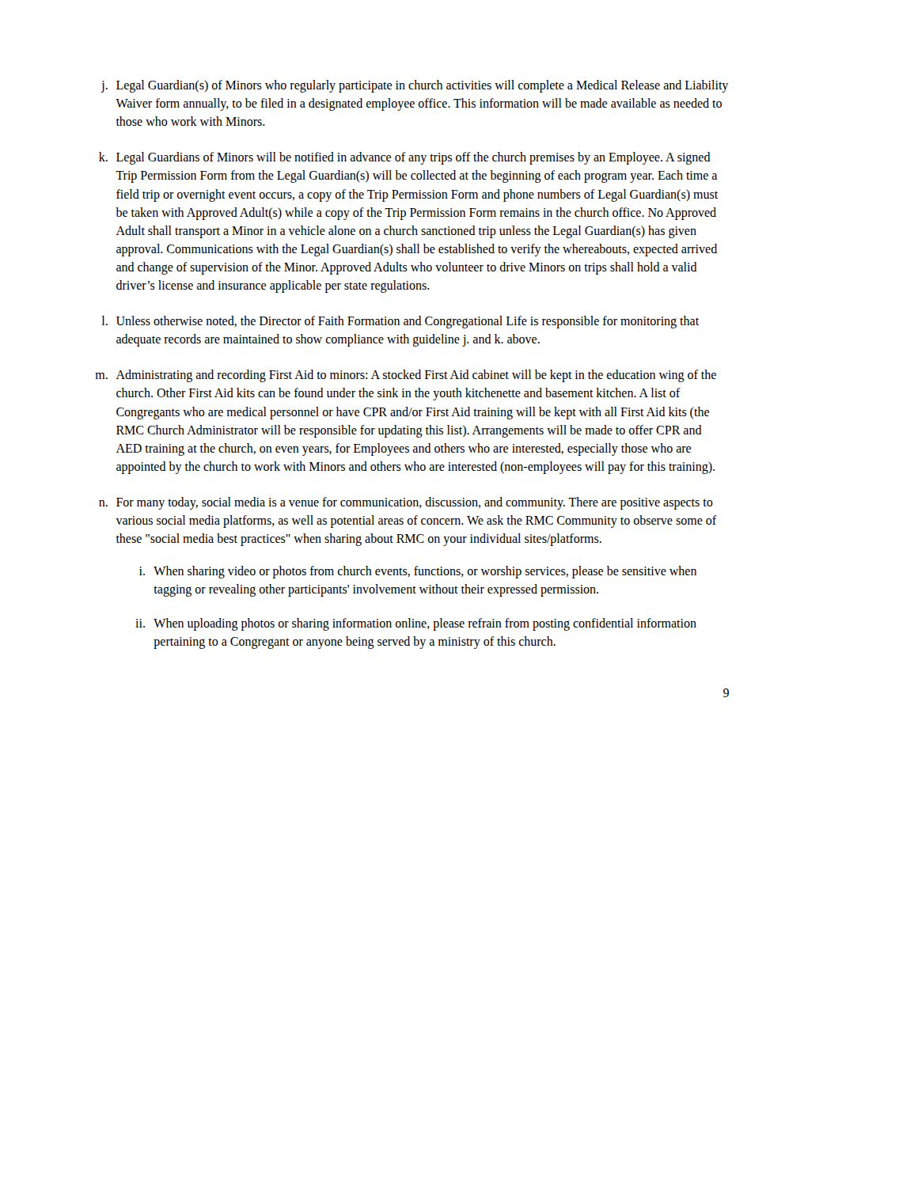Legal Guardian(s) of Minors who regularly participate in church activities will complete a Medical Release and Liability Waiver form annually, to be filed in a designated employee office. This information will be made available as needed to those who work with Minors.
Legal Guardians of Minors will be notified in advance of any trips off the church premises by an Employee. A signed Trip Permission Form from the Legal Guardian(s) will be collected at the beginning of each program year. Each time a field trip or overnight event occurs, a copy of the Trip Permission Form and phone numbers of Legal Guardian(s) must be taken with Approved Adult(s) while a copy of the Trip Permission Form remains in the church office. No Approved Adult shall transport a Minor in a vehicle alone on a church sanctioned trip unless the Legal Guardian(s) has given approval. Communications with the Legal Guardian(s) shall be established to verify the whereabouts, expected arrived and change of supervision of the Minor. Approved Adults who volunteer to drive Minors on trips shall hold a valid driver’s license and insurance applicable per state regulations.
Unless otherwise noted, the Director of Faith Formation and Congregational Life is responsible for monitoring that adequate records are maintained to show compliance with guideline j. and k. above.
Administrating and recording First Aid to minors: A stocked First Aid cabinet will be kept in the education wing of the church. Other First Aid kits can be found under the sink in the youth kitchenette and basement kitchen. A list of Congregants who are medical personnel or have CPR and/or First Aid training will be kept with all First Aid kits (the RMC Church Administrator will be responsible for updating this list). Arrangements will be made to offer CPR and AED training at the church, on even years, for Employees and others who are interested, especially those who are appointed by the church to work with Minors and others who are interested (non-employees will pay for this training).
For many today, social media is a venue for communication, discussion, and community. There are positive aspects to various social media platforms, as well as potential areas of concern. We ask the RMC Community to observe some of these "social media best practices" when sharing about RMC on your individual sites/platforms.
When sharing video or photos from church events, functions, or worship services, please be sensitive when tagging or revealing other participants' involvement without their expressed permission.
When uploading photos or sharing information online, please refrain from posting confidential information pertaining to a Congregant or anyone being served by a ministry of this church.
9